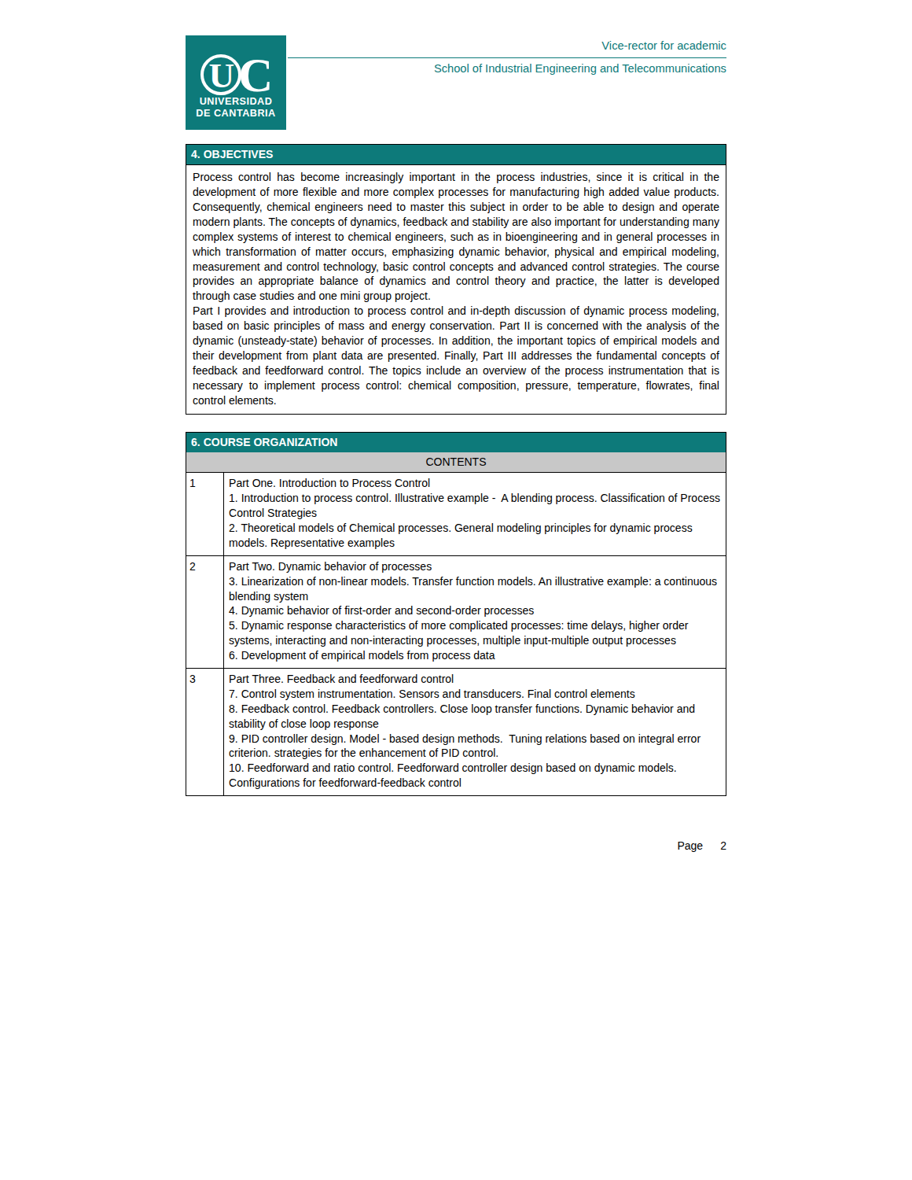UC
UNIVERSIDAD
DE CANTABRIA
Vice-rector for academic
School of Industrial Engineering and Telecommunications
4. OBJECTIVES
Process control has become increasingly important in the process industries, since it is critical in the development of more flexible and more complex processes for manufacturing high added value products. Consequently, chemical engineers need to master this subject in order to be able to design and operate modern plants. The concepts of dynamics, feedback and stability are also important for understanding many complex systems of interest to chemical engineers, such as in bioengineering and in general processes in which transformation of matter occurs, emphasizing dynamic behavior, physical and empirical modeling, measurement and control technology, basic control concepts and advanced control strategies. The course provides an appropriate balance of dynamics and control theory and practice, the latter is developed through case studies and one mini group project.
Part I provides and introduction to process control and in-depth discussion of dynamic process modeling, based on basic principles of mass and energy conservation. Part II is concerned with the analysis of the dynamic (unsteady-state) behavior of processes. In addition, the important topics of empirical models and their development from plant data are presented. Finally, Part III addresses the fundamental concepts of feedback and feedforward control. The topics include an overview of the process instrumentation that is necessary to implement process control: chemical composition, pressure, temperature, flowrates, final control elements.
6. COURSE ORGANIZATION
CONTENTS
| 1 | Part One. Introduction to Process Control 1. Introduction to process control. Illustrative example - A blending process. Classification of Process Control Strategies 2. Theoretical models of Chemical processes. General modeling principles for dynamic process models. Representative examples |
| 2 | Part Two. Dynamic behavior of processes 3. Linearization of non-linear models. Transfer function models. An illustrative example: a continuous blending system 4. Dynamic behavior of first-order and second-order processes 5. Dynamic response characteristics of more complicated processes: time delays, higher order systems, interacting and non-interacting processes, multiple input-multiple output processes 6. Development of empirical models from process data |
| 3 | Part Three. Feedback and feedforward control 7. Control system instrumentation. Sensors and transducers. Final control elements 8. Feedback control. Feedback controllers. Close loop transfer functions. Dynamic behavior and stability of close loop response 9. PID controller design. Model - based design methods. Tuning relations based on integral error criterion. strategies for the enhancement of PID control. 10. Feedforward and ratio control. Feedforward controller design based on dynamic models. Configurations for feedforward-feedback control |
Page2